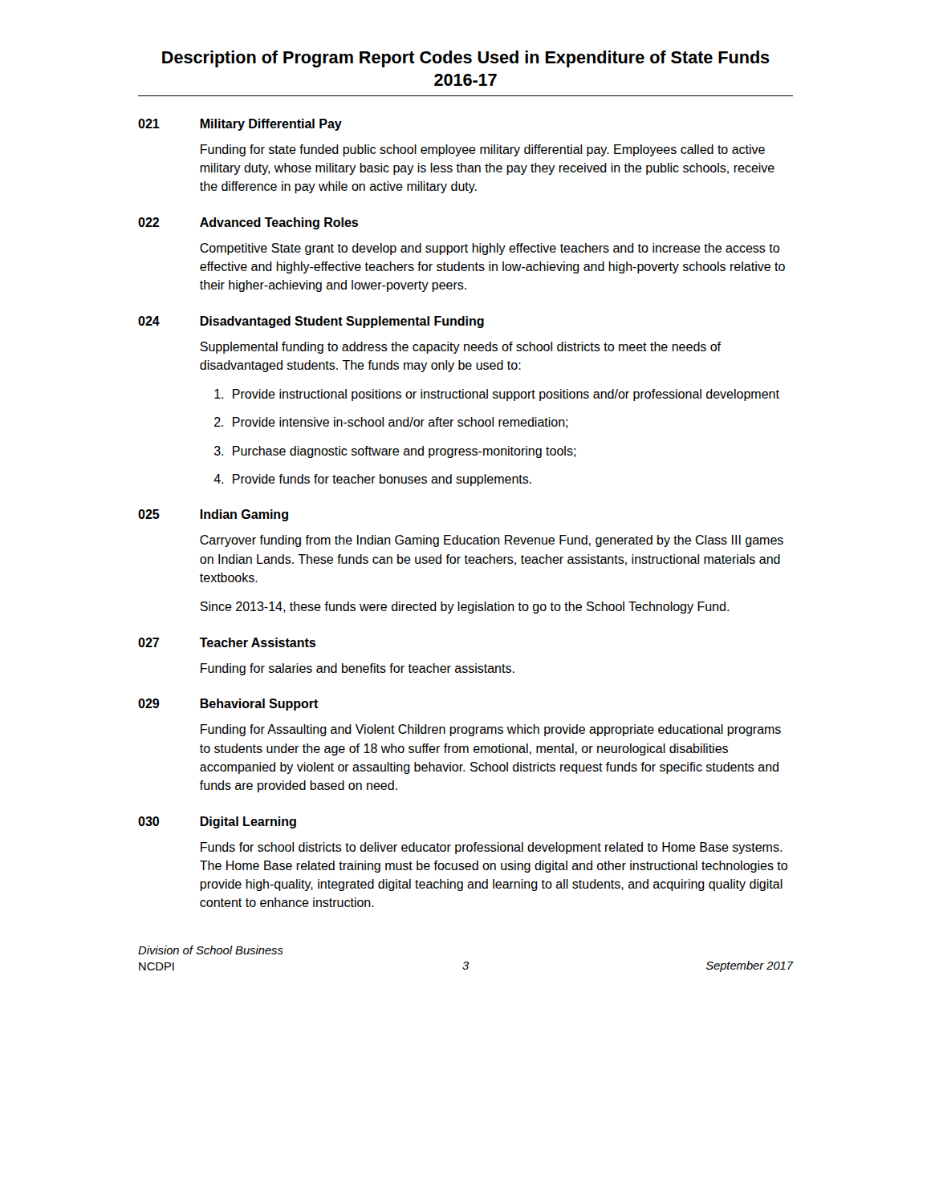Description of Program Report Codes Used in Expenditure of State Funds
2016-17
021
Military Differential Pay
Funding for state funded public school employee military differential pay. Employees called to active military duty, whose military basic pay is less than the pay they received in the public schools, receive the difference in pay while on active military duty.
022
Advanced Teaching Roles
Competitive State grant to develop and support highly effective teachers and to increase the access to effective and highly-effective teachers for students in low-achieving and high-poverty schools relative to their higher-achieving and lower-poverty peers.
024
Disadvantaged Student Supplemental Funding
Supplemental funding to address the capacity needs of school districts to meet the needs of disadvantaged students. The funds may only be used to:
Provide instructional positions or instructional support positions and/or professional development
Provide intensive in-school and/or after school remediation;
Purchase diagnostic software and progress-monitoring tools;
Provide funds for teacher bonuses and supplements.
025
Indian Gaming
Carryover funding from the Indian Gaming Education Revenue Fund, generated by the Class III games on Indian Lands. These funds can be used for teachers, teacher assistants, instructional materials and textbooks.
Since 2013-14, these funds were directed by legislation to go to the School Technology Fund.
027
Teacher Assistants
Funding for salaries and benefits for teacher assistants.
029
Behavioral Support
Funding for Assaulting and Violent Children programs which provide appropriate educational programs to students under the age of 18 who suffer from emotional, mental, or neurological disabilities accompanied by violent or assaulting behavior. School districts request funds for specific students and funds are provided based on need.
030
Digital Learning
Funds for school districts to deliver educator professional development related to Home Base systems. The Home Base related training must be focused on using digital and other instructional technologies to provide high-quality, integrated digital teaching and learning to all students, and acquiring quality digital content to enhance instruction.
Division of School Business
NCDPI
3
September 2017